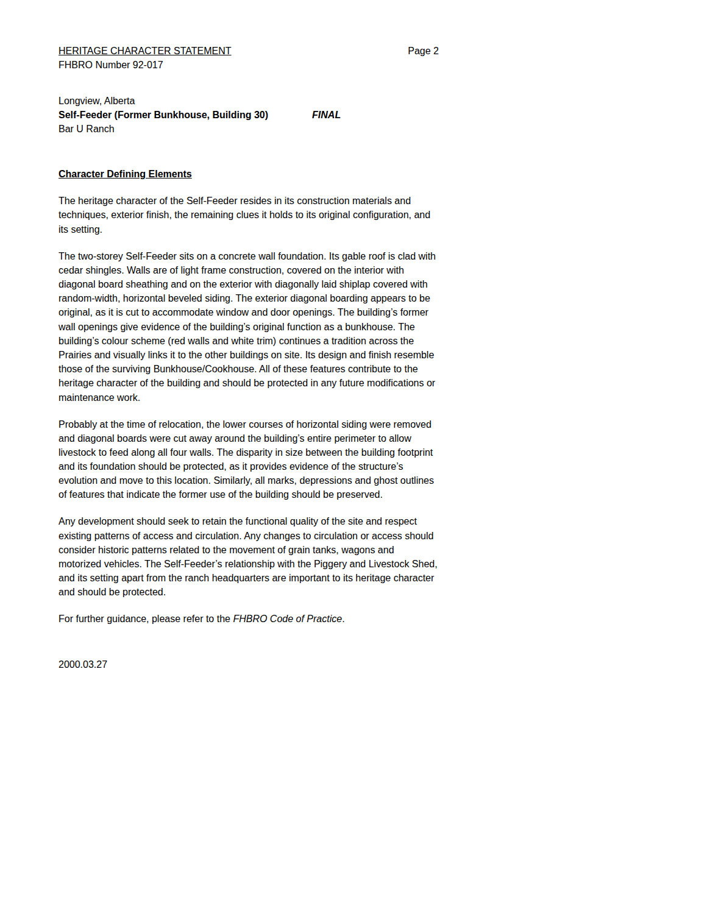HERITAGE CHARACTER STATEMENT Page 2
FHBRO Number 92-017
Longview, Alberta
Self-Feeder (Former Bunkhouse, Building 30) FINAL
Bar U Ranch
Character Defining Elements
The heritage character of the Self-Feeder resides in its construction materials and techniques, exterior finish, the remaining clues it holds to its original configuration, and its setting.
The two-storey Self-Feeder sits on a concrete wall foundation. Its gable roof is clad with cedar shingles. Walls are of light frame construction, covered on the interior with diagonal board sheathing and on the exterior with diagonally laid shiplap covered with random-width, horizontal beveled siding. The exterior diagonal boarding appears to be original, as it is cut to accommodate window and door openings. The building’s former wall openings give evidence of the building’s original function as a bunkhouse. The building’s colour scheme (red walls and white trim) continues a tradition across the Prairies and visually links it to the other buildings on site. Its design and finish resemble those of the surviving Bunkhouse/Cookhouse. All of these features contribute to the heritage character of the building and should be protected in any future modifications or maintenance work.
Probably at the time of relocation, the lower courses of horizontal siding were removed and diagonal boards were cut away around the building’s entire perimeter to allow livestock to feed along all four walls. The disparity in size between the building footprint and its foundation should be protected, as it provides evidence of the structure’s evolution and move to this location. Similarly, all marks, depressions and ghost outlines of features that indicate the former use of the building should be preserved.
Any development should seek to retain the functional quality of the site and respect existing patterns of access and circulation. Any changes to circulation or access should consider historic patterns related to the movement of grain tanks, wagons and motorized vehicles. The Self-Feeder’s relationship with the Piggery and Livestock Shed, and its setting apart from the ranch headquarters are important to its heritage character and should be protected.
For further guidance, please refer to the FHBRO Code of Practice.
2000.03.27